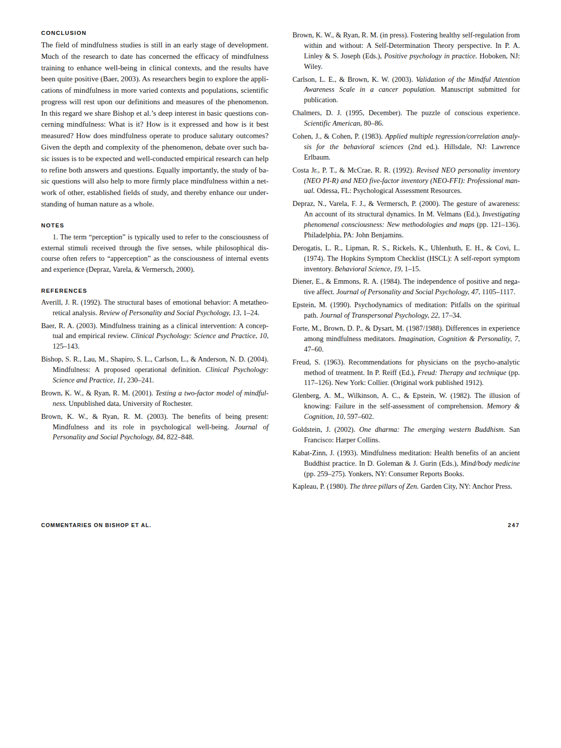Conclusion
The field of mindfulness studies is still in an early stage of development. Much of the research to date has concerned the efficacy of mindfulness training to enhance well-being in clinical contexts, and the results have been quite positive (Baer, 2003). As researchers begin to explore the applications of mindfulness in more varied contexts and populations, scientific progress will rest upon our definitions and measures of the phenomenon. In this regard we share Bishop et al.’s deep interest in basic questions concerning mindfulness: What is it? How is it expressed and how is it best measured? How does mindfulness operate to produce salutary outcomes? Given the depth and complexity of the phenomenon, debate over such basic issues is to be expected and well-conducted empirical research can help to refine both answers and questions. Equally importantly, the study of basic questions will also help to more firmly place mindfulness within a network of other, established fields of study, and thereby enhance our understanding of human nature as a whole.
Notes
1. The term “perception” is typically used to refer to the consciousness of external stimuli received through the five senses, while philosophical discourse often refers to “apperception” as the consciousness of internal events and experience (Depraz, Varela, & Vermersch, 2000).
References
Averill, J. R. (1992). The structural bases of emotional behavior: A metatheoretical analysis. Review of Personality and Social Psychology, 13, 1–24.
Baer, R. A. (2003). Mindfulness training as a clinical intervention: A conceptual and empirical review. Clinical Psychology: Science and Practice, 10, 125–143.
Bishop, S. R., Lau, M., Shapiro, S. L., Carlson, L., & Anderson, N. D. (2004). Mindfulness: A proposed operational definition. Clinical Psychology: Science and Practice, 11, 230–241.
Brown, K. W., & Ryan, R. M. (2001). Testing a two-factor model of mindfulness. Unpublished data, University of Rochester.
Brown, K. W., & Ryan, R. M. (2003). The benefits of being present: Mindfulness and its role in psychological well-being. Journal of Personality and Social Psychology, 84, 822–848.
Brown, K. W., & Ryan, R. M. (in press). Fostering healthy self-regulation from within and without: A Self-Determination Theory perspective. In P. A. Linley & S. Joseph (Eds.), Positive psychology in practice. Hoboken, NJ: Wiley.
Carlson, L. E., & Brown, K. W. (2003). Validation of the Mindful Attention Awareness Scale in a cancer population. Manuscript submitted for publication.
Chalmers, D. J. (1995, December). The puzzle of conscious experience. Scientific American, 80–86.
Cohen, J., & Cohen, P. (1983). Applied multiple regression/correlation analysis for the behavioral sciences (2nd ed.). Hillsdale, NJ: Lawrence Erlbaum.
Costa Jr., P. T., & McCrae, R. R. (1992). Revised NEO personality inventory (NEO PI-R) and NEO five-factor inventory (NEO-FFI): Professional manual. Odessa, FL: Psychological Assessment Resources.
Depraz, N., Varela, F. J., & Vermersch, P. (2000). The gesture of awareness: An account of its structural dynamics. In M. Velmans (Ed.), Investigating phenomenal consciousness: New methodologies and maps (pp. 121–136). Philadelphia, PA: John Benjamins.
Derogatis, L. R., Lipman, R. S., Rickels, K., Uhlenhuth, E. H., & Covi, L. (1974). The Hopkins Symptom Checklist (HSCL): A self-report symptom inventory. Behavioral Science, 19, 1–15.
Diener, E., & Emmons, R. A. (1984). The independence of positive and negative affect. Journal of Personality and Social Psychology, 47, 1105–1117.
Epstein, M. (1990). Psychodynamics of meditation: Pitfalls on the spiritual path. Journal of Transpersonal Psychology, 22, 17–34.
Forte, M., Brown, D. P., & Dysart, M. (1987/1988). Differences in experience among mindfulness meditators. Imagination, Cognition & Personality, 7, 47–60.
Freud, S. (1963). Recommendations for physicians on the psycho-analytic method of treatment. In P. Reiff (Ed.), Freud: Therapy and technique (pp. 117–126). New York: Collier. (Original work published 1912).
Glenberg, A. M., Wilkinson, A. C., & Epstein, W. (1982). The illusion of knowing: Failure in the self-assessment of comprehension. Memory & Cognition, 10, 597–602.
Goldstein, J. (2002). One dharma: The emerging western Buddhism. San Francisco: Harper Collins.
Kabat-Zinn, J. (1993). Mindfulness meditation: Health benefits of an ancient Buddhist practice. In D. Goleman & J. Gurin (Eds.), Mind/body medicine (pp. 259–275). Yonkers, NY: Consumer Reports Books.
Kapleau, P. (1980). The three pillars of Zen. Garden City, NY: Anchor Press.
Commentaries on Bishop et al. 247